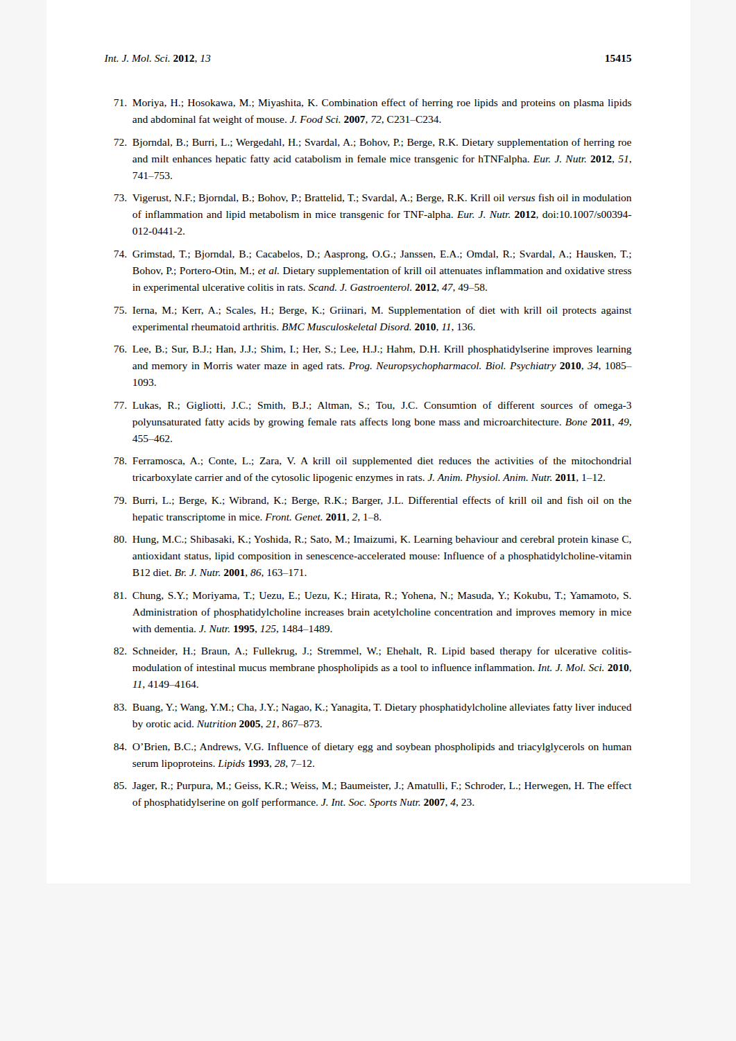Int. J. Mol. Sci. 2012, 13 15415
71. Moriya, H.; Hosokawa, M.; Miyashita, K. Combination effect of herring roe lipids and proteins on plasma lipids and abdominal fat weight of mouse. J. Food Sci. 2007, 72, C231–C234.
72. Bjorndal, B.; Burri, L.; Wergedahl, H.; Svardal, A.; Bohov, P.; Berge, R.K. Dietary supplementation of herring roe and milt enhances hepatic fatty acid catabolism in female mice transgenic for hTNFalpha. Eur. J. Nutr. 2012, 51, 741–753.
73. Vigerust, N.F.; Bjorndal, B.; Bohov, P.; Brattelid, T.; Svardal, A.; Berge, R.K. Krill oil versus fish oil in modulation of inflammation and lipid metabolism in mice transgenic for TNF-alpha. Eur. J. Nutr. 2012, doi:10.1007/s00394-012-0441-2.
74. Grimstad, T.; Bjorndal, B.; Cacabelos, D.; Aasprong, O.G.; Janssen, E.A.; Omdal, R.; Svardal, A.; Hausken, T.; Bohov, P.; Portero-Otin, M.; et al. Dietary supplementation of krill oil attenuates inflammation and oxidative stress in experimental ulcerative colitis in rats. Scand. J. Gastroenterol. 2012, 47, 49–58.
75. Ierna, M.; Kerr, A.; Scales, H.; Berge, K.; Griinari, M. Supplementation of diet with krill oil protects against experimental rheumatoid arthritis. BMC Musculoskeletal Disord. 2010, 11, 136.
76. Lee, B.; Sur, B.J.; Han, J.J.; Shim, I.; Her, S.; Lee, H.J.; Hahm, D.H. Krill phosphatidylserine improves learning and memory in Morris water maze in aged rats. Prog. Neuropsychopharmacol. Biol. Psychiatry 2010, 34, 1085–1093.
77. Lukas, R.; Gigliotti, J.C.; Smith, B.J.; Altman, S.; Tou, J.C. Consumtion of different sources of omega-3 polyunsaturated fatty acids by growing female rats affects long bone mass and microarchitecture. Bone 2011, 49, 455–462.
78. Ferramosca, A.; Conte, L.; Zara, V. A krill oil supplemented diet reduces the activities of the mitochondrial tricarboxylate carrier and of the cytosolic lipogenic enzymes in rats. J. Anim. Physiol. Anim. Nutr. 2011, 1–12.
79. Burri, L.; Berge, K.; Wibrand, K.; Berge, R.K.; Barger, J.L. Differential effects of krill oil and fish oil on the hepatic transcriptome in mice. Front. Genet. 2011, 2, 1–8.
80. Hung, M.C.; Shibasaki, K.; Yoshida, R.; Sato, M.; Imaizumi, K. Learning behaviour and cerebral protein kinase C, antioxidant status, lipid composition in senescence-accelerated mouse: Influence of a phosphatidylcholine-vitamin B12 diet. Br. J. Nutr. 2001, 86, 163–171.
81. Chung, S.Y.; Moriyama, T.; Uezu, E.; Uezu, K.; Hirata, R.; Yohena, N.; Masuda, Y.; Kokubu, T.; Yamamoto, S. Administration of phosphatidylcholine increases brain acetylcholine concentration and improves memory in mice with dementia. J. Nutr. 1995, 125, 1484–1489.
82. Schneider, H.; Braun, A.; Fullekrug, J.; Stremmel, W.; Ehehalt, R. Lipid based therapy for ulcerative colitis-modulation of intestinal mucus membrane phospholipids as a tool to influence inflammation. Int. J. Mol. Sci. 2010, 11, 4149–4164.
83. Buang, Y.; Wang, Y.M.; Cha, J.Y.; Nagao, K.; Yanagita, T. Dietary phosphatidylcholine alleviates fatty liver induced by orotic acid. Nutrition 2005, 21, 867–873.
84. O’Brien, B.C.; Andrews, V.G. Influence of dietary egg and soybean phospholipids and triacylglycerols on human serum lipoproteins. Lipids 1993, 28, 7–12.
85. Jager, R.; Purpura, M.; Geiss, K.R.; Weiss, M.; Baumeister, J.; Amatulli, F.; Schroder, L.; Herwegen, H. The effect of phosphatidylserine on golf performance. J. Int. Soc. Sports Nutr. 2007, 4, 23.